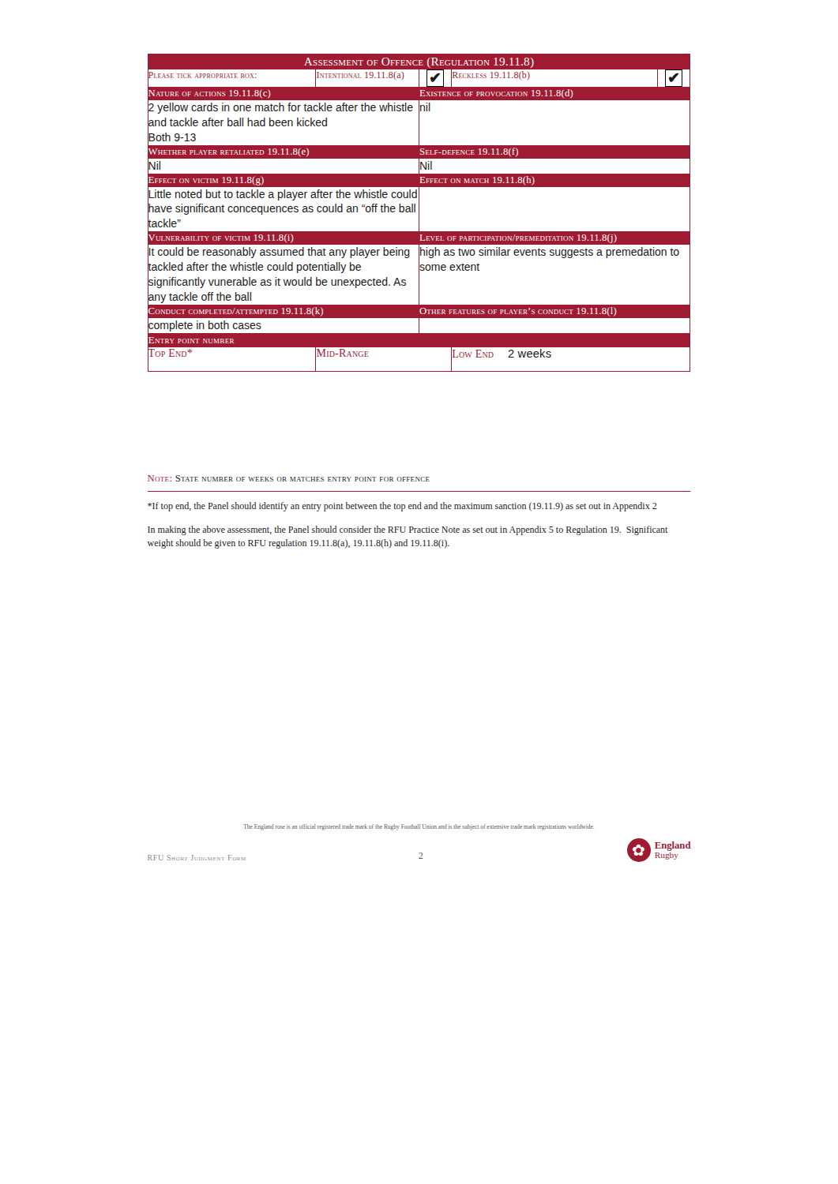| Assessment of Offence (Regulation 19.11.8) |
| Please tick appropriate box: | Intentional 19.11.8(a) | ✔ | Reckless 19.11.8(b) | ✔ |
| Nature of actions 19.11.8(c) | Existence of provocation 19.11.8(d) |
| 2 yellow cards in one match for tackle after the whistle and tackle after ball had been kicked Both 9-13 | nil |
| Whether player retaliated 19.11.8(e) | Self-defence 19.11.8(f) |
| Nil | Nil |
| Effect on victim 19.11.8(g) | Effect on match 19.11.8(h) |
| Little noted but to tackle a player after the whistle could have significant concequences as could an “off the ball tackle” | |
| Vulnerability of victim 19.11.8(i) | Level of participation/premeditation 19.11.8(j) |
| It could be reasonably assumed that any player being tackled after the whistle could potentially be significantly vunerable as it would be unexpected. As any tackle off the ball | high as two similar events suggests a premedation to some extent |
| Conduct completed/attempted 19.11.8(k) | Other features of player’s conduct 19.11.8(l) |
| complete in both cases | |
| Entry point number |
| Top End* | Mid-Range | Low End 2 weeks |
Note: State number of weeks or matches entry point for offence
*If top end, the Panel should identify an entry point between the top end and the maximum sanction (19.11.9) as set out in Appendix 2
In making the above assessment, the Panel should consider the RFU Practice Note as set out in Appendix 5 to Regulation 19. Significant weight should be given to RFU regulation 19.11.8(a), 19.11.8(h) and 19.11.8(i).
The England rose is an official registered trade mark of the Rugby Football Union and is the subject of extensive trade mark registrations worldwide.
RFU Short Judgment Form
2
✿England Rugby